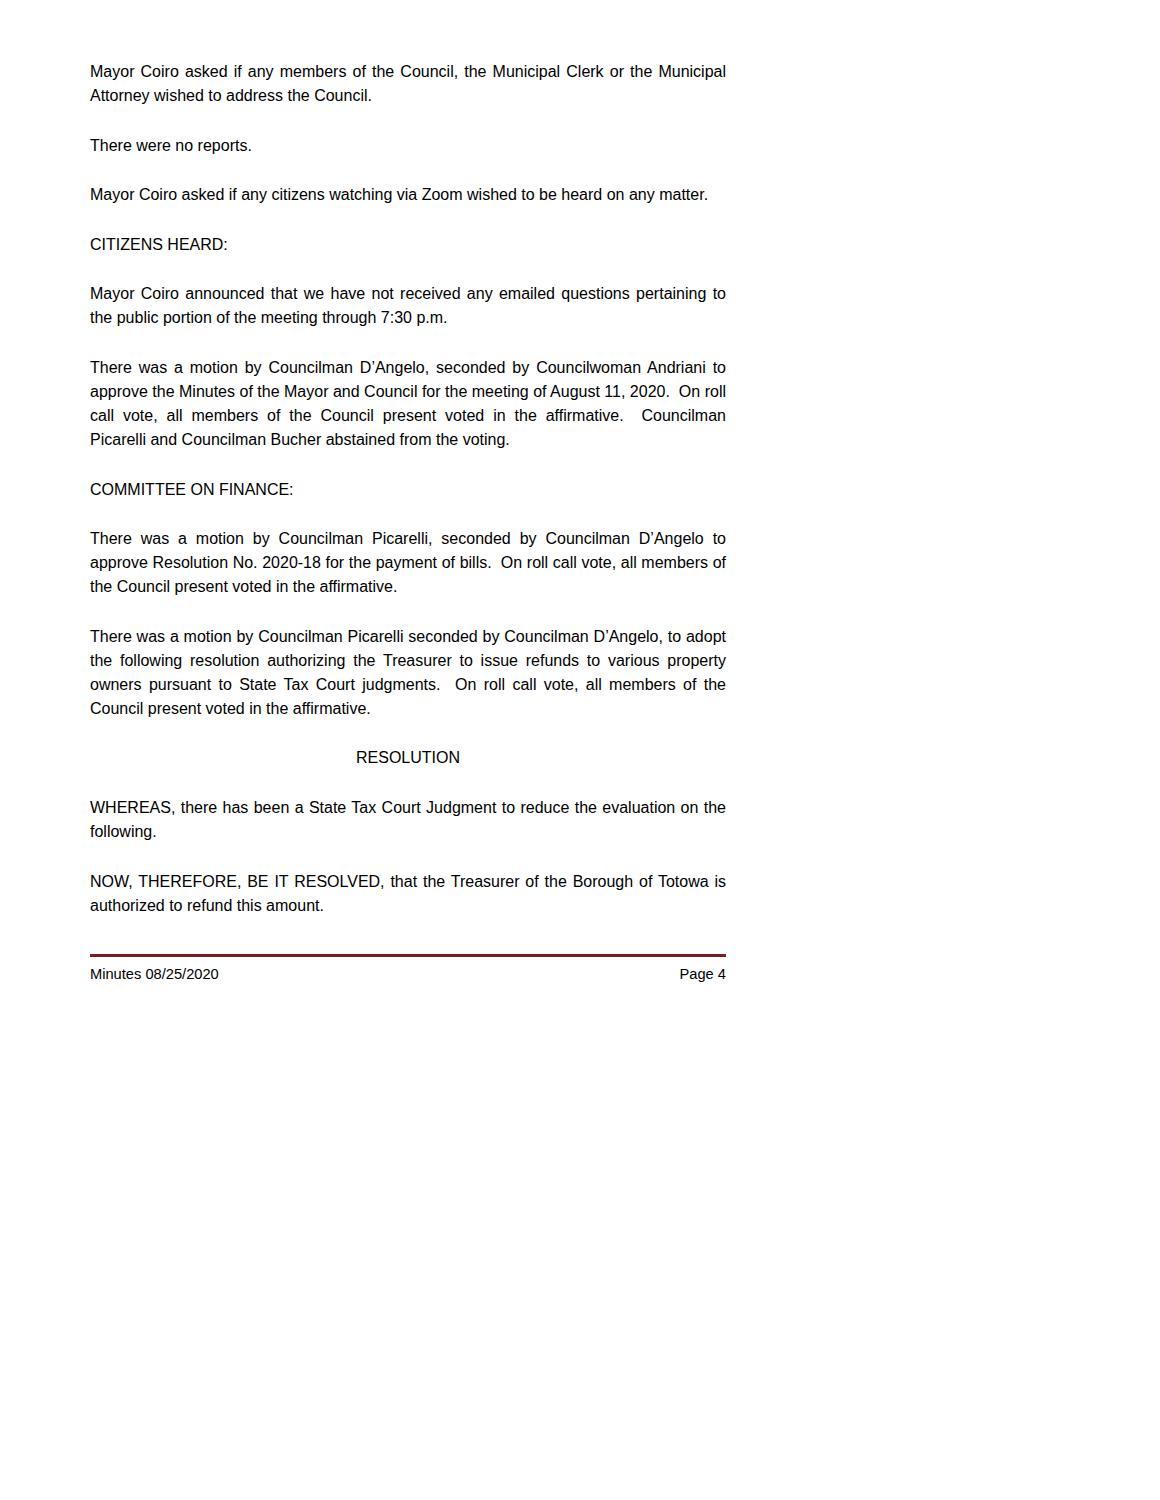Mayor Coiro asked if any members of the Council, the Municipal Clerk or the Municipal Attorney wished to address the Council.
There were no reports.
Mayor Coiro asked if any citizens watching via Zoom wished to be heard on any matter.
CITIZENS HEARD:
Mayor Coiro announced that we have not received any emailed questions pertaining to the public portion of the meeting through 7:30 p.m.
There was a motion by Councilman D’Angelo, seconded by Councilwoman Andriani to approve the Minutes of the Mayor and Council for the meeting of August 11, 2020. On roll call vote, all members of the Council present voted in the affirmative. Councilman Picarelli and Councilman Bucher abstained from the voting.
COMMITTEE ON FINANCE:
There was a motion by Councilman Picarelli, seconded by Councilman D’Angelo to approve Resolution No. 2020-18 for the payment of bills. On roll call vote, all members of the Council present voted in the affirmative.
There was a motion by Councilman Picarelli seconded by Councilman D’Angelo, to adopt the following resolution authorizing the Treasurer to issue refunds to various property owners pursuant to State Tax Court judgments. On roll call vote, all members of the Council present voted in the affirmative.
RESOLUTION
WHEREAS, there has been a State Tax Court Judgment to reduce the evaluation on the following.
NOW, THEREFORE, BE IT RESOLVED, that the Treasurer of the Borough of Totowa is authorized to refund this amount.
Minutes 08/25/2020 Page 4